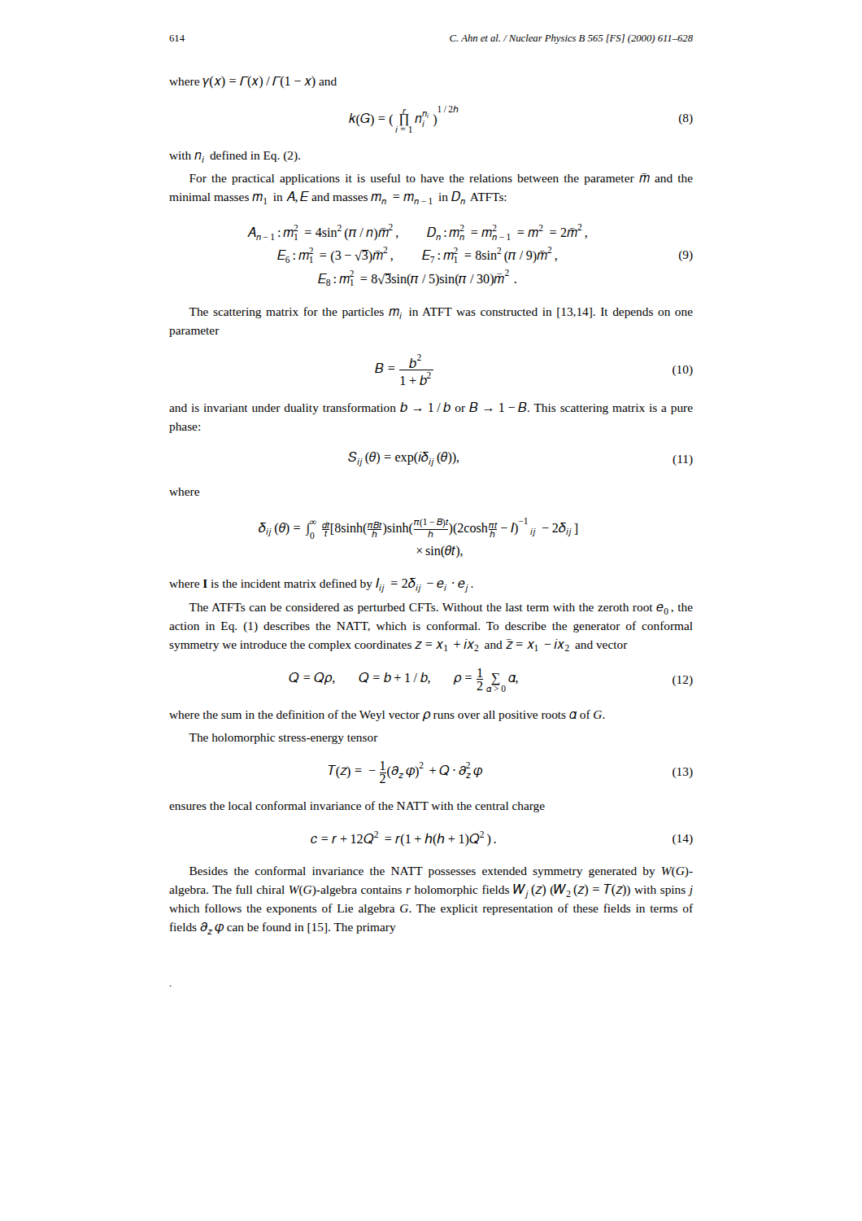614 C. Ahn et al. / Nuclear Physics B 565 [FS] (2000) 611–628
where γ(x)=Γ(x)/Γ(1−x) and
k(G) = ( ∏ i=1 r nini ) 1/2h
(8)
with ni defined in Eq. (2).
For the practical applications it is useful to have the relations between the parameter m¯ and the minimal masses m1 in A,E and masses mn=mn−1 in Dn ATFTs:
An−1 : m12 = 4sin2(π/n) m¯2 , Dn : mn2 = mn−12 = m2 = 2m¯2 , E6 : m12 = (3−3) m¯2 , E7 : m12 = 8sin2(π/9) m¯2 , E8 : m12 = 83 sin(π/5) sin(π/30) m¯2 .
(9)
The scattering matrix for the particles mi in ATFT was constructed in [13,14]. It depends on one parameter
B= b2 1+b2
(10)
and is invariant under duality transformation b→1/b or B→1−B. This scattering matrix is a pure phase:
Sij (θ) = exp ( i δij (θ) ) ,
(11)
where
δij (θ) = ∫0∞ dtt [ 8sinh (πBth) sinh (π(1−B)th) ( 2cosh πth − I ) −1 ij − 2 δij ] × sin(θt) ,
where I is the incident matrix defined by Iij=2δij−ei·ej.
The ATFTs can be considered as perturbed CFTs. Without the last term with the zeroth root e0, the action in Eq. (1) describes the NATT, which is conformal. To describe the generator of conformal symmetry we introduce the complex coordinates z=x1+ix2 and z¯=x1−ix2 and vector
Q = Q ρ , Q = b+1/b , ρ = 12 ∑ α>0 α ,
(12)
where the sum in the definition of the Weyl vector ρ runs over all positive roots α of G.
The holomorphic stress-energy tensor
T(z) = − 12 (∂zφ) 2 + Q · ∂z2 φ
(13)
ensures the local conformal invariance of the NATT with the central charge
c = r + 12 Q2 = r ( 1 + h (h+1) Q2 ) .
(14)
Besides the conformal invariance the NATT possesses extended symmetry generated by W(G)-algebra. The full chiral W(G)-algebra contains r holomorphic fields Wj(z) (W2(z)=T(z)) with spins j which follows the exponents of Lie algebra G. The explicit representation of these fields in terms of fields ∂zφ can be found in [15]. The primary
.